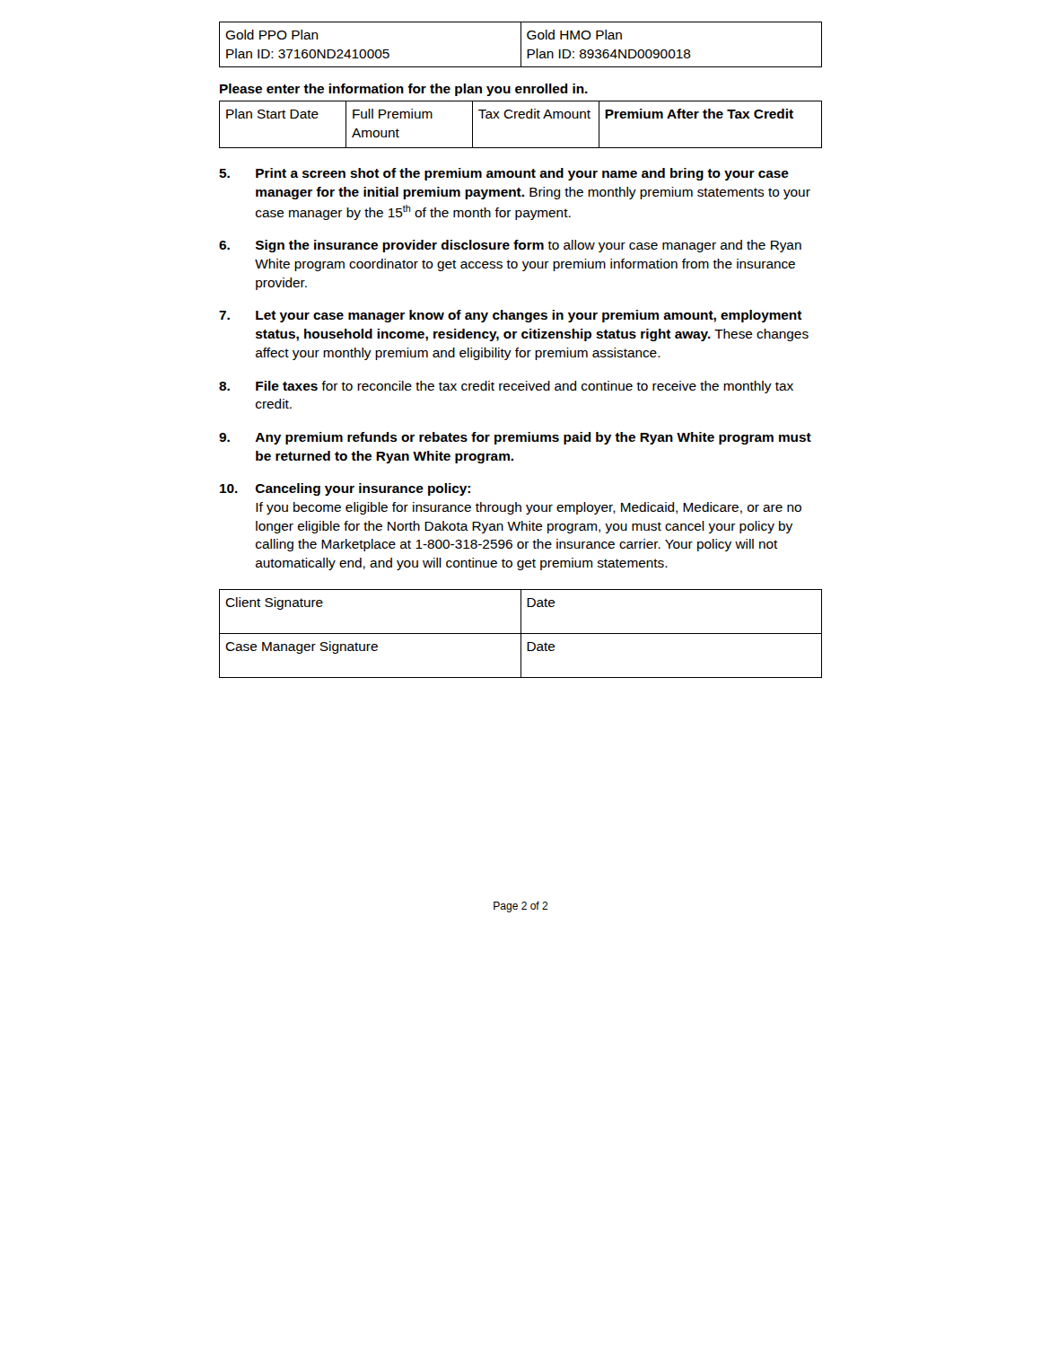| Gold PPO Plan Plan ID: 37160ND2410005 | Gold HMO Plan Plan ID: 89364ND0090018 |
Please enter the information for the plan you enrolled in.
| Plan Start Date | Full Premium Amount | Tax Credit Amount | Premium After the Tax Credit |
5. Print a screen shot of the premium amount and your name and bring to your case manager for the initial premium payment. Bring the monthly premium statements to your case manager by the 15th of the month for payment.
6. Sign the insurance provider disclosure form to allow your case manager and the Ryan White program coordinator to get access to your premium information from the insurance provider.
7. Let your case manager know of any changes in your premium amount, employment status, household income, residency, or citizenship status right away. These changes affect your monthly premium and eligibility for premium assistance.
8. File taxes for to reconcile the tax credit received and continue to receive the monthly tax credit.
9. Any premium refunds or rebates for premiums paid by the Ryan White program must be returned to the Ryan White program.
10. Canceling your insurance policy:
If you become eligible for insurance through your employer, Medicaid, Medicare, or are no longer eligible for the North Dakota Ryan White program, you must cancel your policy by calling the Marketplace at 1-800-318-2596 or the insurance carrier. Your policy will not automatically end, and you will continue to get premium statements.
| Client Signature | Date |
| Case Manager Signature | Date |
Page 2 of 2